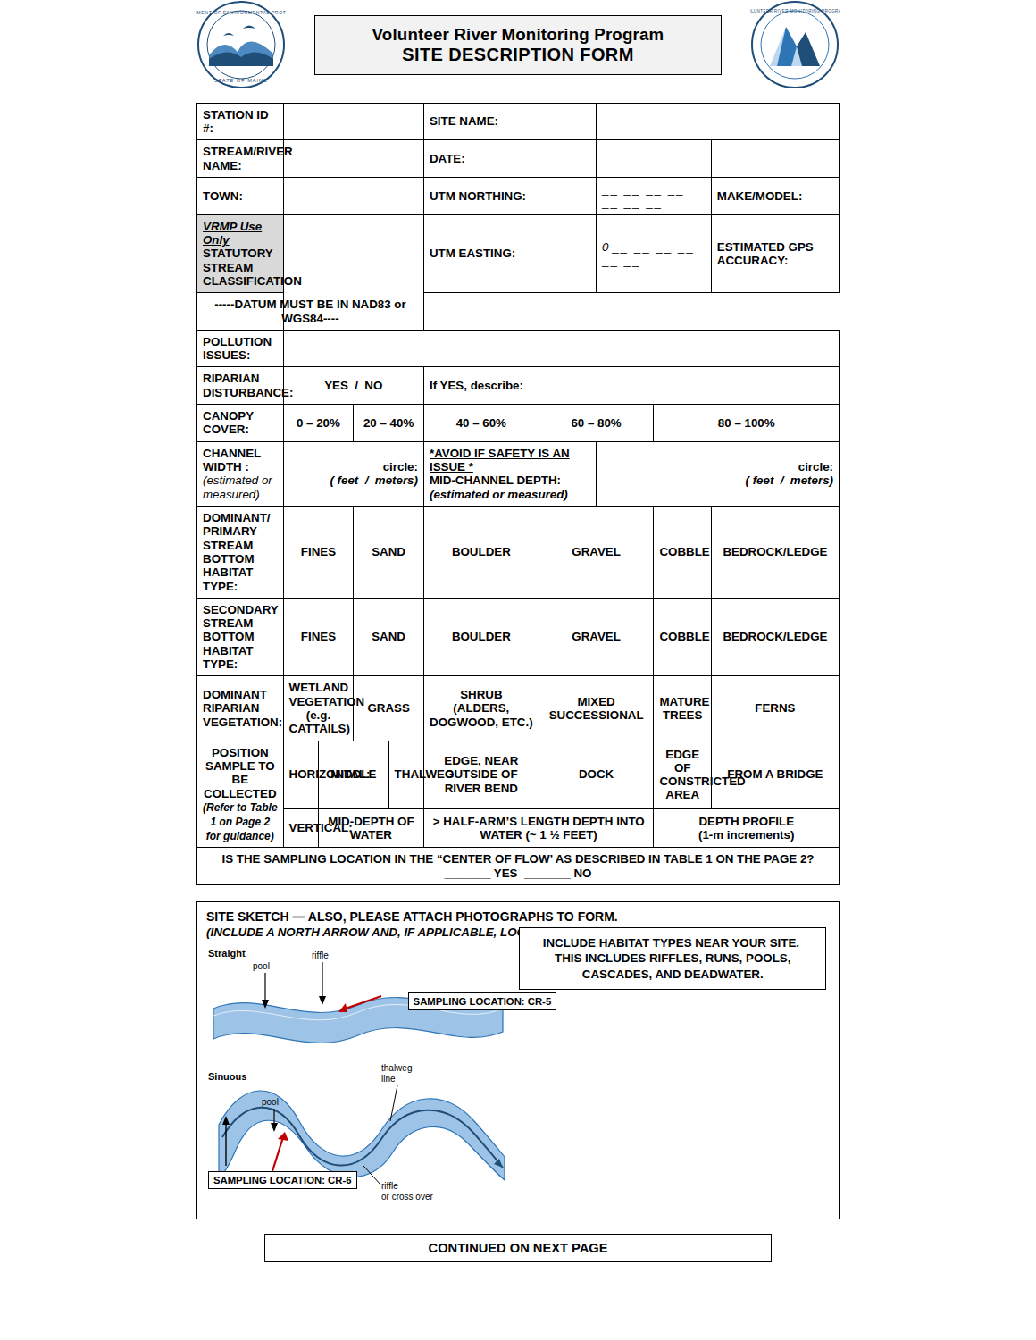DEPARTMENT OF ENVIRONMENTAL PROTECTION STATE OF MAINE
Volunteer River Monitoring Program
SITE DESCRIPTION FORM
VOLUNTEER RIVER MONITORING PROGRAM
| STATION ID #: | | SITE NAME: | |
| STREAM/RIVER NAME: | | DATE: | | |
| TOWN: | | UTM NORTHING: | __ __ __ __ __ __ __ | MAKE/MODEL: |
| VRMP Use Only STATUTORY STREAM CLASSIFICATION | | UTM EASTING: | 0 __ __ __ __ __ __ | ESTIMATED GPS ACCURACY: |
| -----DATUM MUST BE IN NAD83 or WGS84---- | |
| POLLUTION ISSUES: | |
| RIPARIAN DISTURBANCE: | YES / NO | If YES, describe: |
| CANOPY COVER: | 0 – 20% | 20 – 40% | 40 – 60% | 60 – 80% | 80 – 100% |
| CHANNEL WIDTH : (estimated or measured) | circle: ( feet / meters) | *AVOID IF SAFETY IS AN ISSUE * MID-CHANNEL DEPTH: (estimated or measured) | circle: ( feet / meters) |
| DOMINANT/ PRIMARY STREAM BOTTOM HABITAT TYPE: | FINES | SAND | BOULDER | GRAVEL | COBBLE | BEDROCK/LEDGE |
| SECONDARY STREAM BOTTOM HABITAT TYPE: | FINES | SAND | BOULDER | GRAVEL | COBBLE | BEDROCK/LEDGE |
| DOMINANT RIPARIAN VEGETATION: | WETLAND VEGETATION (e.g. CATTAILS) | GRASS | SHRUB (ALDERS, DOGWOOD, ETC.) | MIXED SUCCESSIONAL | MATURE TREES | FERNS |
| POSITION SAMPLE TO BE COLLECTED (Refer to Table 1 on Page 2 for guidance) | HORIZONTAL: | MIDDLE | THALWEG | EDGE, NEAR OUTSIDE OF RIVER BEND | DOCK | EDGE OF CONSTRICTED AREA | FROM A BRIDGE |
| VERTICAL: | MID-DEPTH OF WATER | > HALF-ARM’S LENGTH DEPTH INTO WATER (~ 1 ½ FEET) | DEPTH PROFILE (1-m increments) |
| IS THE SAMPLING LOCATION IN THE “CENTER OF FLOW’ AS DESCRIBED IN TABLE 1 ON THE PAGE 2? _______ YES _______ NO |
SITE SKETCH — ALSO, PLEASE ATTACH PHOTOGRAPHS TO FORM.
(INCLUDE A NORTH ARROW AND, IF APPLICABLE, LOCATION AND ID CODES/ NAMES ON SKETCH)
INCLUDE HABITAT TYPES NEAR YOUR SITE. THIS INCLUDES RIFFLES, RUNS, POOLS, CASCADES, AND DEADWATER.
Straight pool riffle Sinuous thalweg line pool N riffle or cross over
SAMPLING LOCATION: CR-5
SAMPLING LOCATION: CR-6
CONTINUED ON NEXT PAGE